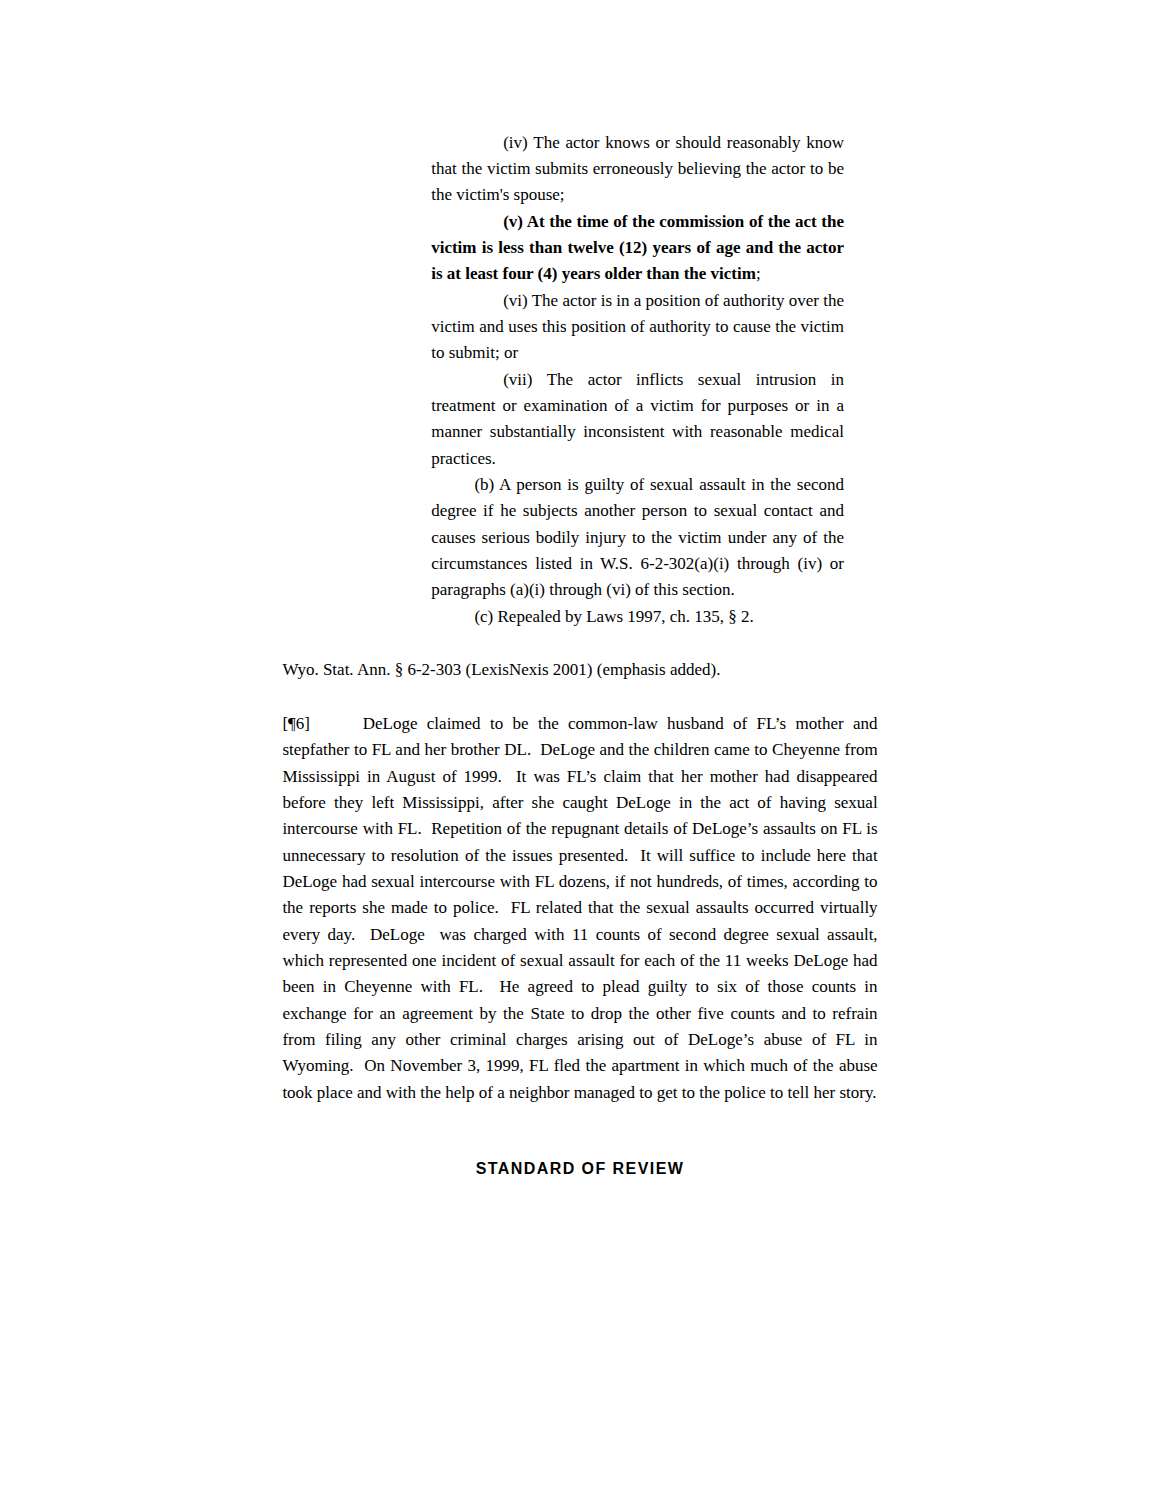(iv) The actor knows or should reasonably know that the victim submits erroneously believing the actor to be the victim's spouse;
(v) At the time of the commission of the act the victim is less than twelve (12) years of age and the actor is at least four (4) years older than the victim;
(vi) The actor is in a position of authority over the victim and uses this position of authority to cause the victim to submit; or
(vii) The actor inflicts sexual intrusion in treatment or examination of a victim for purposes or in a manner substantially inconsistent with reasonable medical practices.
(b) A person is guilty of sexual assault in the second degree if he subjects another person to sexual contact and causes serious bodily injury to the victim under any of the circumstances listed in W.S. 6-2-302(a)(i) through (iv) or paragraphs (a)(i) through (vi) of this section.
(c) Repealed by Laws 1997, ch. 135, § 2.
Wyo. Stat. Ann. § 6-2-303 (LexisNexis 2001) (emphasis added).
[¶6] DeLoge claimed to be the common-law husband of FL’s mother and stepfather to FL and her brother DL. DeLoge and the children came to Cheyenne from Mississippi in August of 1999. It was FL’s claim that her mother had disappeared before they left Mississippi, after she caught DeLoge in the act of having sexual intercourse with FL. Repetition of the repugnant details of DeLoge’s assaults on FL is unnecessary to resolution of the issues presented. It will suffice to include here that DeLoge had sexual intercourse with FL dozens, if not hundreds, of times, according to the reports she made to police. FL related that the sexual assaults occurred virtually every day. DeLoge was charged with 11 counts of second degree sexual assault, which represented one incident of sexual assault for each of the 11 weeks DeLoge had been in Cheyenne with FL. He agreed to plead guilty to six of those counts in exchange for an agreement by the State to drop the other five counts and to refrain from filing any other criminal charges arising out of DeLoge’s abuse of FL in Wyoming. On November 3, 1999, FL fled the apartment in which much of the abuse took place and with the help of a neighbor managed to get to the police to tell her story.
STANDARD OF REVIEW